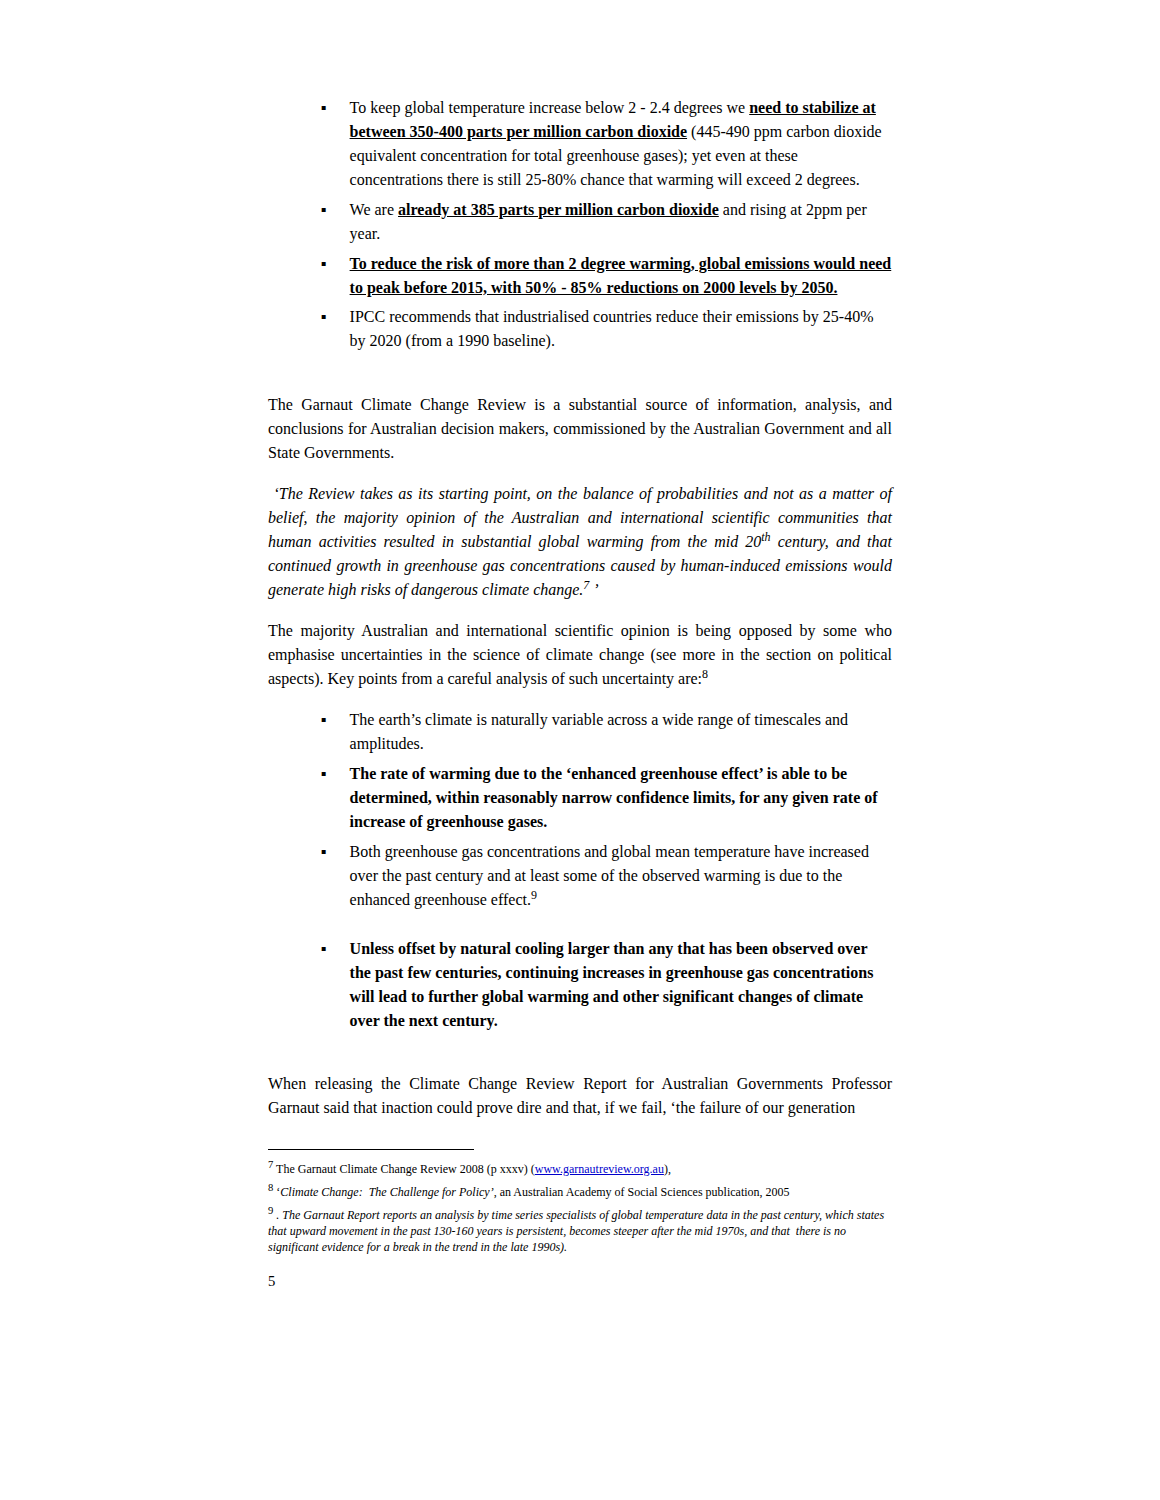To keep global temperature increase below 2 - 2.4 degrees we need to stabilize at between 350-400 parts per million carbon dioxide (445-490 ppm carbon dioxide equivalent concentration for total greenhouse gases); yet even at these concentrations there is still 25-80% chance that warming will exceed 2 degrees.
We are already at 385 parts per million carbon dioxide and rising at 2ppm per year.
To reduce the risk of more than 2 degree warming, global emissions would need to peak before 2015, with 50% - 85% reductions on 2000 levels by 2050.
IPCC recommends that industrialised countries reduce their emissions by 25-40% by 2020 (from a 1990 baseline).
The Garnaut Climate Change Review is a substantial source of information, analysis, and conclusions for Australian decision makers, commissioned by the Australian Government and all State Governments.
‘The Review takes as its starting point, on the balance of probabilities and not as a matter of belief, the majority opinion of the Australian and international scientific communities that human activities resulted in substantial global warming from the mid 20th century, and that continued growth in greenhouse gas concentrations caused by human-induced emissions would generate high risks of dangerous climate change.7 ’
The majority Australian and international scientific opinion is being opposed by some who emphasise uncertainties in the science of climate change (see more in the section on political aspects). Key points from a careful analysis of such uncertainty are:8
The earth’s climate is naturally variable across a wide range of timescales and amplitudes.
The rate of warming due to the ‘enhanced greenhouse effect’ is able to be determined, within reasonably narrow confidence limits, for any given rate of increase of greenhouse gases.
Both greenhouse gas concentrations and global mean temperature have increased over the past century and at least some of the observed warming is due to the enhanced greenhouse effect.9
Unless offset by natural cooling larger than any that has been observed over the past few centuries, continuing increases in greenhouse gas concentrations will lead to further global warming and other significant changes of climate over the next century.
When releasing the Climate Change Review Report for Australian Governments Professor Garnaut said that inaction could prove dire and that, if we fail, ‘the failure of our generation
7 The Garnaut Climate Change Review 2008 (p xxxv) (www.garnautreview.org.au),
8 ‘Climate Change: The Challenge for Policy’, an Australian Academy of Social Sciences publication, 2005
9 . The Garnaut Report reports an analysis by time series specialists of global temperature data in the past century, which states that upward movement in the past 130-160 years is persistent, becomes steeper after the mid 1970s, and that there is no significant evidence for a break in the trend in the late 1990s).
5